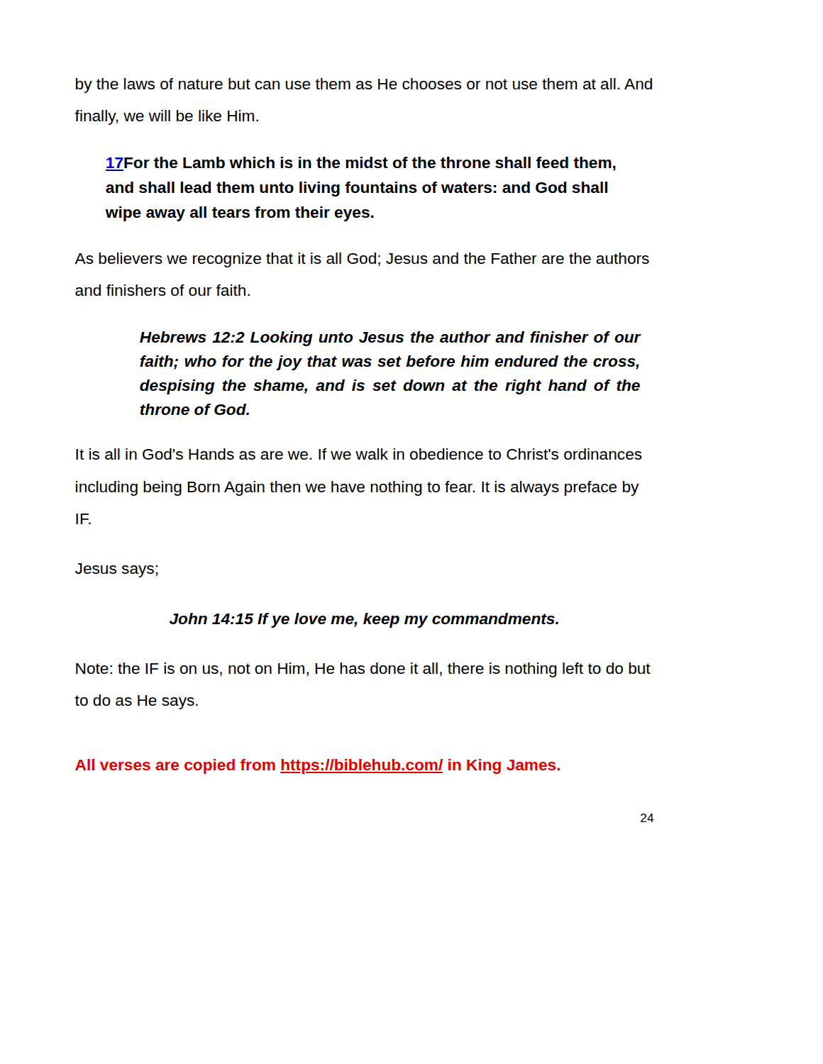by the laws of nature but can use them as He chooses or not use them at all. And finally, we will be like Him.
17 For the Lamb which is in the midst of the throne shall feed them, and shall lead them unto living fountains of waters: and God shall wipe away all tears from their eyes.
As believers we recognize that it is all God; Jesus and the Father are the authors and finishers of our faith.
Hebrews 12:2 Looking unto Jesus the author and finisher of our faith; who for the joy that was set before him endured the cross, despising the shame, and is set down at the right hand of the throne of God.
It is all in God's Hands as are we. If we walk in obedience to Christ's ordinances including being Born Again then we have nothing to fear. It is always preface by IF.
Jesus says;
John 14:15 If ye love me, keep my commandments.
Note: the IF is on us, not on Him, He has done it all, there is nothing left to do but to do as He says.
All verses are copied from https://biblehub.com/ in King James.
24